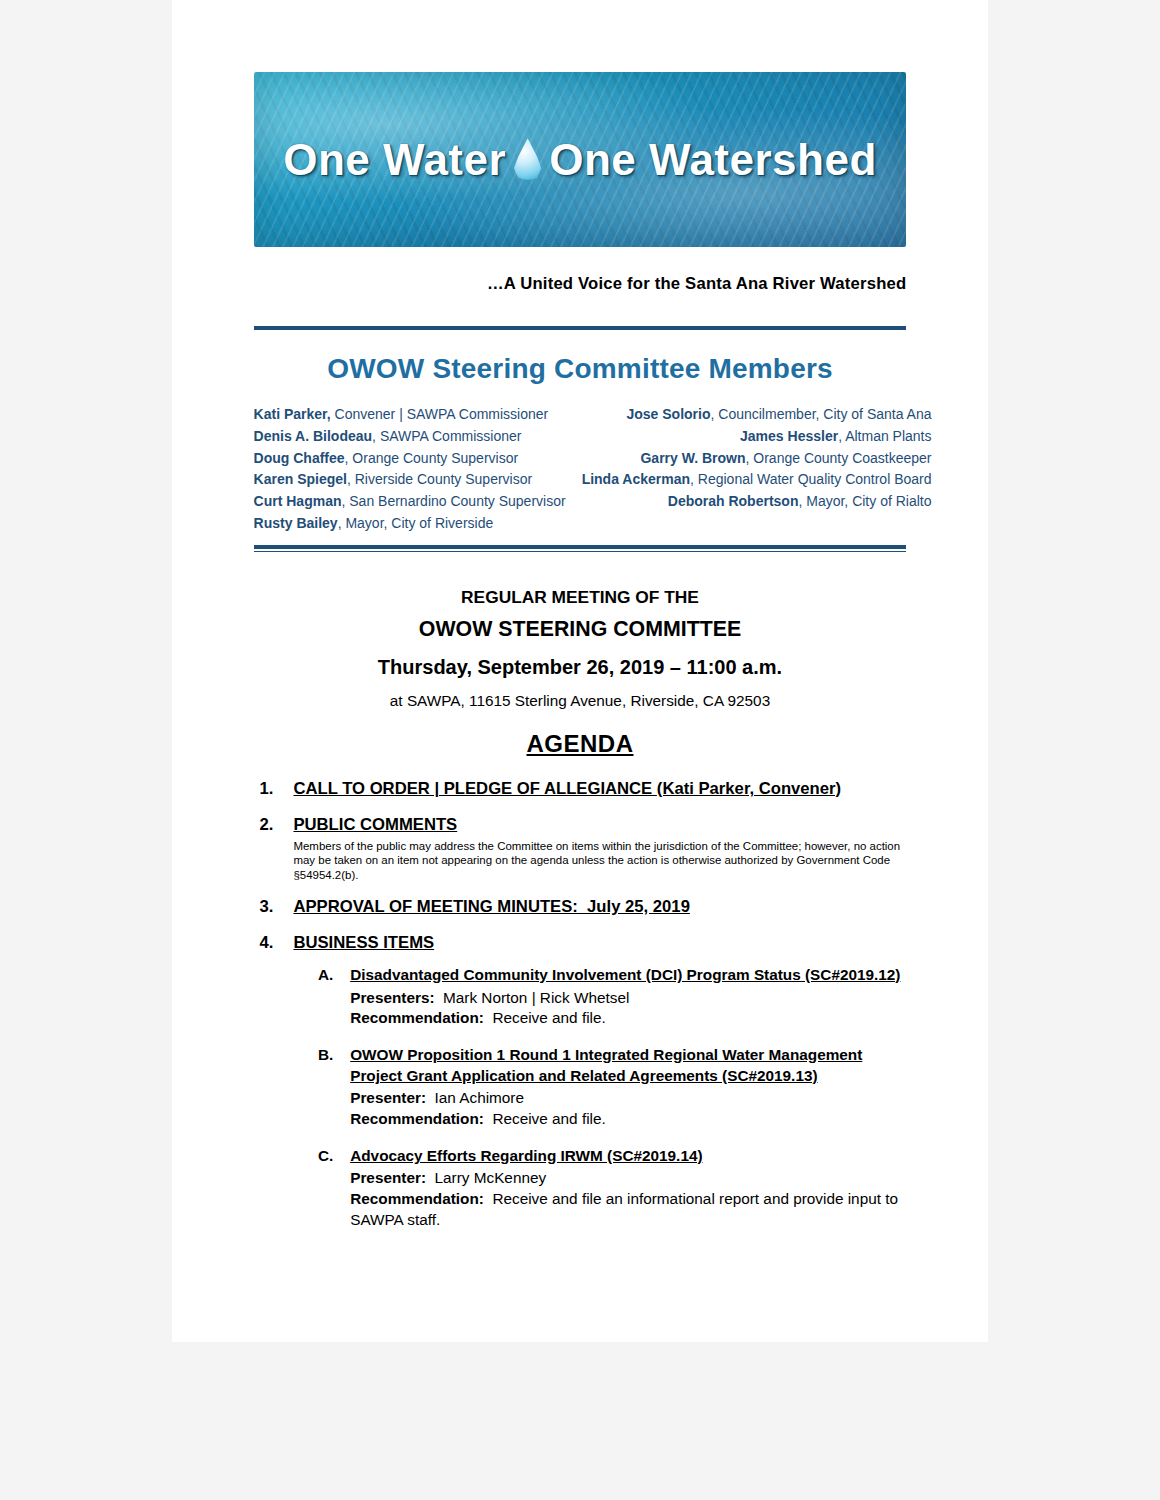One Water One Watershed
…A United Voice for the Santa Ana River Watershed
OWOW Steering Committee Members
| Kati Parker, Convener / SAWPA Commissioner | Jose Solorio , Councilmember, City of Santa Ana |
| Denis A. Bilodeau , SAWPA Commissioner | James Hessler , Altman Plants |
| Doug Chaffee , Orange County Supervisor | Garry W. Brown , Orange County Coastkeeper |
| Karen Spiegel , Riverside County Supervisor | Linda Ackerman , Regional Water Quality Control Board |
| Curt Hagman , San Bernardino County Supervisor | Deborah Robertson , Mayor, City of Rialto |
| Rusty Bailey , Mayor, City of Riverside | |
REGULAR MEETING OF THE
OWOW STEERING COMMITTEE
Thursday, September 26, 2019 – 11:00 a.m.
at SAWPA, 11615 Sterling Avenue, Riverside, CA 92503
AGENDA
CALL TO ORDER | PLEDGE OF ALLEGIANCE (Kati Parker, Convener)
PUBLIC COMMENTS
Members of the public may address the Committee on items within the jurisdiction of the Committee; however, no action may be taken on an item not appearing on the agenda unless the action is otherwise authorized by Government Code §54954.2(b).
APPROVAL OF MEETING MINUTES: July 25, 2019
BUSINESS ITEMS
Disadvantaged Community Involvement (DCI) Program Status (SC#2019.12) Presenters: Mark Norton | Rick Whetsel Recommendation: Receive and file.
OWOW Proposition 1 Round 1 Integrated Regional Water Management Project Grant Application and Related Agreements (SC#2019.13) Presenter: Ian Achimore Recommendation: Receive and file.
Advocacy Efforts Regarding IRWM (SC#2019.14) Presenter: Larry McKenney Recommendation: Receive and file an informational report and provide input to SAWPA staff.